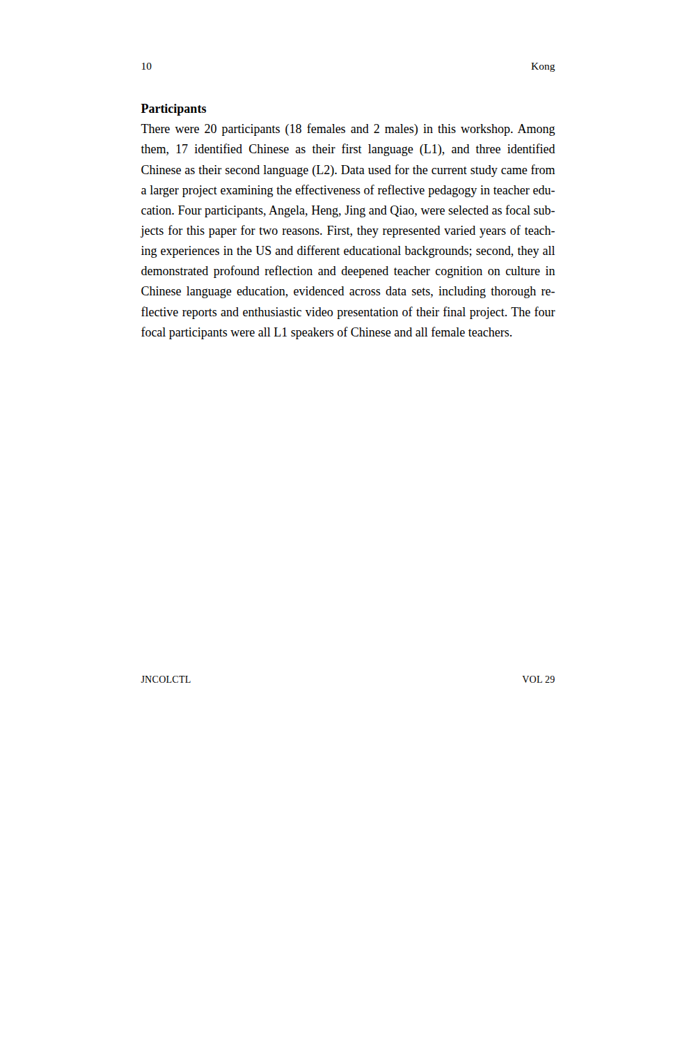10 Kong
Participants
There were 20 participants (18 females and 2 males) in this workshop. Among them, 17 identified Chinese as their first language (L1), and three identified Chinese as their second language (L2). Data used for the current study came from a larger project examining the effectiveness of reflective pedagogy in teacher education. Four participants, Angela, Heng, Jing and Qiao, were selected as focal subjects for this paper for two reasons. First, they represented varied years of teaching experiences in the US and different educational backgrounds; second, they all demonstrated profound reflection and deepened teacher cognition on culture in Chinese language education, evidenced across data sets, including thorough reflective reports and enthusiastic video presentation of their final project. The four focal participants were all L1 speakers of Chinese and all female teachers.
JNCOLCTL VOL 29